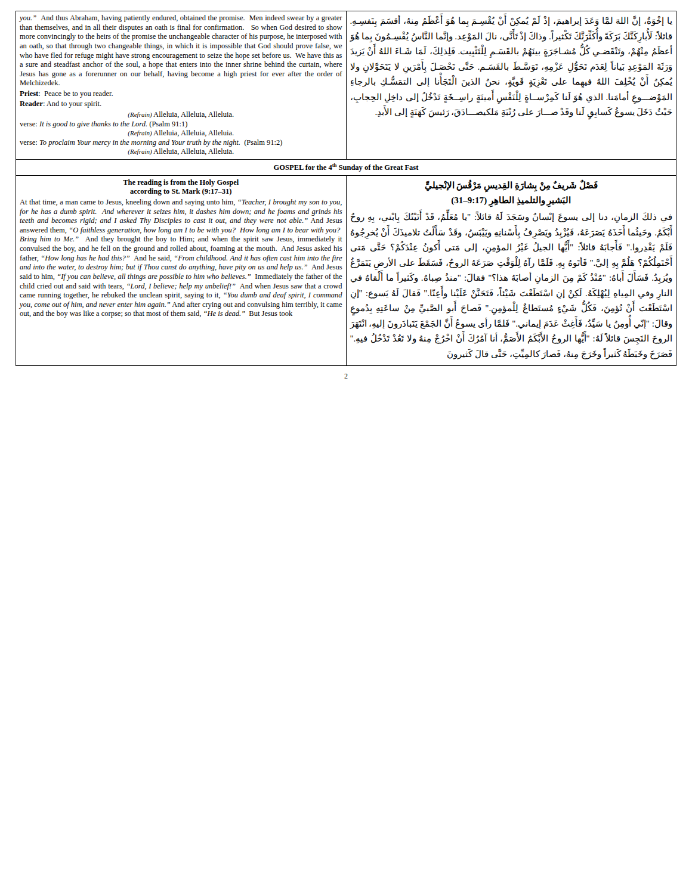| you.” And thus Abraham, having patiently endured, obtained the promise. Men indeed swear by a greater than themselves, and in all their disputes an oath is final for confirmation. So when God desired to show more convincingly to the heirs of the promise the unchangeable character of his purpose, he interposed with an oath, so that through two changeable things, in which it is impossible that God should prove false, we who have fled for refuge might have strong encouragement to seize the hope set before us. We have this as a sure and steadfast anchor of the soul, a hope that enters into the inner shrine behind the curtain, where Jesus has gone as a forerunner on our behalf, having become a high priest for ever after the order of Melchizedek. Priest : Peace be to you reader. Reader : And to your spirit. (Refrain) Alleluia, Alleluia, Alleluia. verse: It is good to give thanks to the Lord. (Psalm 91:1) (Refrain) Alleluia, Alleluia, Alleluia. verse: To proclaim Your mercy in the morning and Your truth by the night. (Psalm 91:2) (Refrain) Alleluia, Alleluia, Alleluia. | يا إخْوَةُ، إنَّ اللهَ لمَّا وَعَدَ إبراهيمَ، إذْ لَمْ يُمكِنْ أَنْ يُقْسِـمَ بِما هُوَ أَعْظَمُ مِنهُ، أقسَمَ بِنَفسِـهِ. قائلاً: لَأُبارِكَنَّكَ بَرَكَةً وأُكَثِّرَنَّكَ تَكْثيراً. وذاكَ إذْ تَأَنَّى، نالَ المَوْعِد. وإنَّما النَّاسُ يُقْسِـمُونَ بِما هُوَ أعظَمُ مِنْهُمْ، وتَنْقَضـي كُلُّ مُشـاجَرَةٍ بينَهُمْ بالقَسَـمِ لِلْتَثْبِيت. فَلِذلِكَ، لَمَا شَـاءَ اللهُ أَنْ يَزيدَ وَرَثَةَ المَوْعِدِ بَياناً لِعَدَم تَحَوُّلِ عَزْمِهِ، تَوَسَّـطَ بالقَسَـم. حَتَّى نَحْصَـلَ بِأَمْرَينِ لا يَتَحَوَّلانِ ولا يُمكِنُ أَنْ يُخْلِفَ اللهُ فيهِما على تَعْزِيَةٍ قَويَّةٍ، نحنُ الذينَ الْتَجَأْنا إلى التمَسُّـكِ بالرجاءِ المَوْضـــوعِ أمامَنا. الذي هُوَ لَنا كَمِرْســاةٍ لِلْنَفْسِ أَمينَةٍ راسِــخَةٍ تَدْخُلُ إلى داخِلِ الحِجابِ، حَيْثُ دَخَلَ يسوعُ كَسابِقٍ لَنا وقَدْ صـــارَ على رُتْبَةِ مَلكيصـــادَقَ، رَئيسَ كَهَنَةٍ إلى الأَبدِ. |
| GOSPEL for the 4 th Sunday of the Great Fast |
| The reading is from the Holy Gospel according to St. Mark (9:17–31) At that time, a man came to Jesus, kneeling down and saying unto him, “Teacher, I brought my son to you, for he has a dumb spirit. And wherever it seizes him, it dashes him down; and he foams and grinds his teeth and becomes rigid; and I asked Thy Disciples to cast it out, and they were not able.” And Jesus answered them, “O faithless generation, how long am I to be with you? How long am I to bear with you? Bring him to Me.” And they brought the boy to Him; and when the spirit saw Jesus, immediately it convulsed the boy, and he fell on the ground and rolled about, foaming at the mouth. And Jesus asked his father, “How long has he had this?” And he said, “From childhood. And it has often cast him into the fire and into the water, to destroy him; but if Thou canst do anything, have pity on us and help us.” And Jesus said to him, “If you can believe, all things are possible to him who believes.” Immediately the father of the child cried out and said with tears, “Lord, I believe; help my unbelief!” And when Jesus saw that a crowd came running together, he rebuked the unclean spirit, saying to it, “You dumb and deaf spirit, I command you, come out of him, and never enter him again.” And after crying out and convulsing him terribly, it came out, and the boy was like a corpse; so that most of them said, “He is dead.” But Jesus took | فَصْلٌ شَريفٌ مِنْ بِشارَةِ القِديسِ مَرْقُسَ الإنْجيليِّ البَشيرِ والتلميذِ الطاهِرِ (9:17–31) في ذلكَ الزمانِ، دنا إلى يسوعَ إنْسانٌ وسَجَدَ لَهُ قائلاً: "يا مُعَلِّمُ، قَدْ أَتَيْتُكَ بِابْني، بِهِ روحٌ أَبْكَمٌ. وحَيثُما أَخَذَهُ يَصَرَعَهُ، فَيُزْبِدُ ويَصْرِفُ بِأَسْنانِهِ ويَيْبَسُ، وقَدْ سَأَلْتُ تلاميذَكَ أَنْ يُخرِجُوهُ فَلَمْ يَقْدِروا." فَأَجابَهُ قائلاً: "أَيُّها الجيلُ غَيْرُ المؤمِنِ، إلى مَتى أَكونُ عِنْدَكُمْ؟ حَتَّى مَتى أَحْتَمِلُكُمْ؟ هَلُمَّ بِهِ إليَّ." فَأتَوهُ بِهِ. فَلَمَّا رآهُ لِلْوَقْتِ صَرَعَهُ الروحُ، فَسَقَطَ على الأرضِ يَتَمَرَّغُ ويُزبِدُ. فَسَأَلَ أَباهُ: "مُنْذُ كَمْ مِنَ الزمانِ أصابَهُ هذا؟" فقالَ: "منذُ صِباهُ. وكَثيراً ما أَلْقاهُ في النارِ وفي المِياهِ لِيُهْلِكَهُ. لَكِنْ إنِ اسْتَطَعْتَ شَيْئاً، فَتَحَنَّنْ عَلَيْنا وأَعِنّا." فَقالَ لَهُ يَسوع: "إنِ اسْتَطَعْتَ أَنْ تُؤمِنَ، فَكُلُّ شَيْءٍ مُستَطاعٌ لِلْمؤمِنِ." فَصاحَ أَبو الصَّبيِّ مِنْ ساعَتِهِ بِدُموعٍ وقالَ: "إنّي أُومِنُ يا سَيِّدُ، فَأَغِثْ عَدَمَ إيماني." فَلمَّا رأى يسوعُ أَنَّ الجَمْعَ يَتَبادَرونَ إليهِ، انْتَهَرَ الروحَ النَجِسَ قائلاً لَهُ: "أَيُّها الروحُ الأَبْكَمُ الأَصَمُّ، أنا آمُرُكَ أَنْ اخْرُجْ مِنهُ ولا تَعُدْ تَدْخُلُ فيهِ." فَصَرَخَ وخَبَطَهُ كَثيراً وخَرَجَ مِنهُ، فَصارَ كالمِيِّتِ، حَتَّى قالَ كَثيرونَ |
2